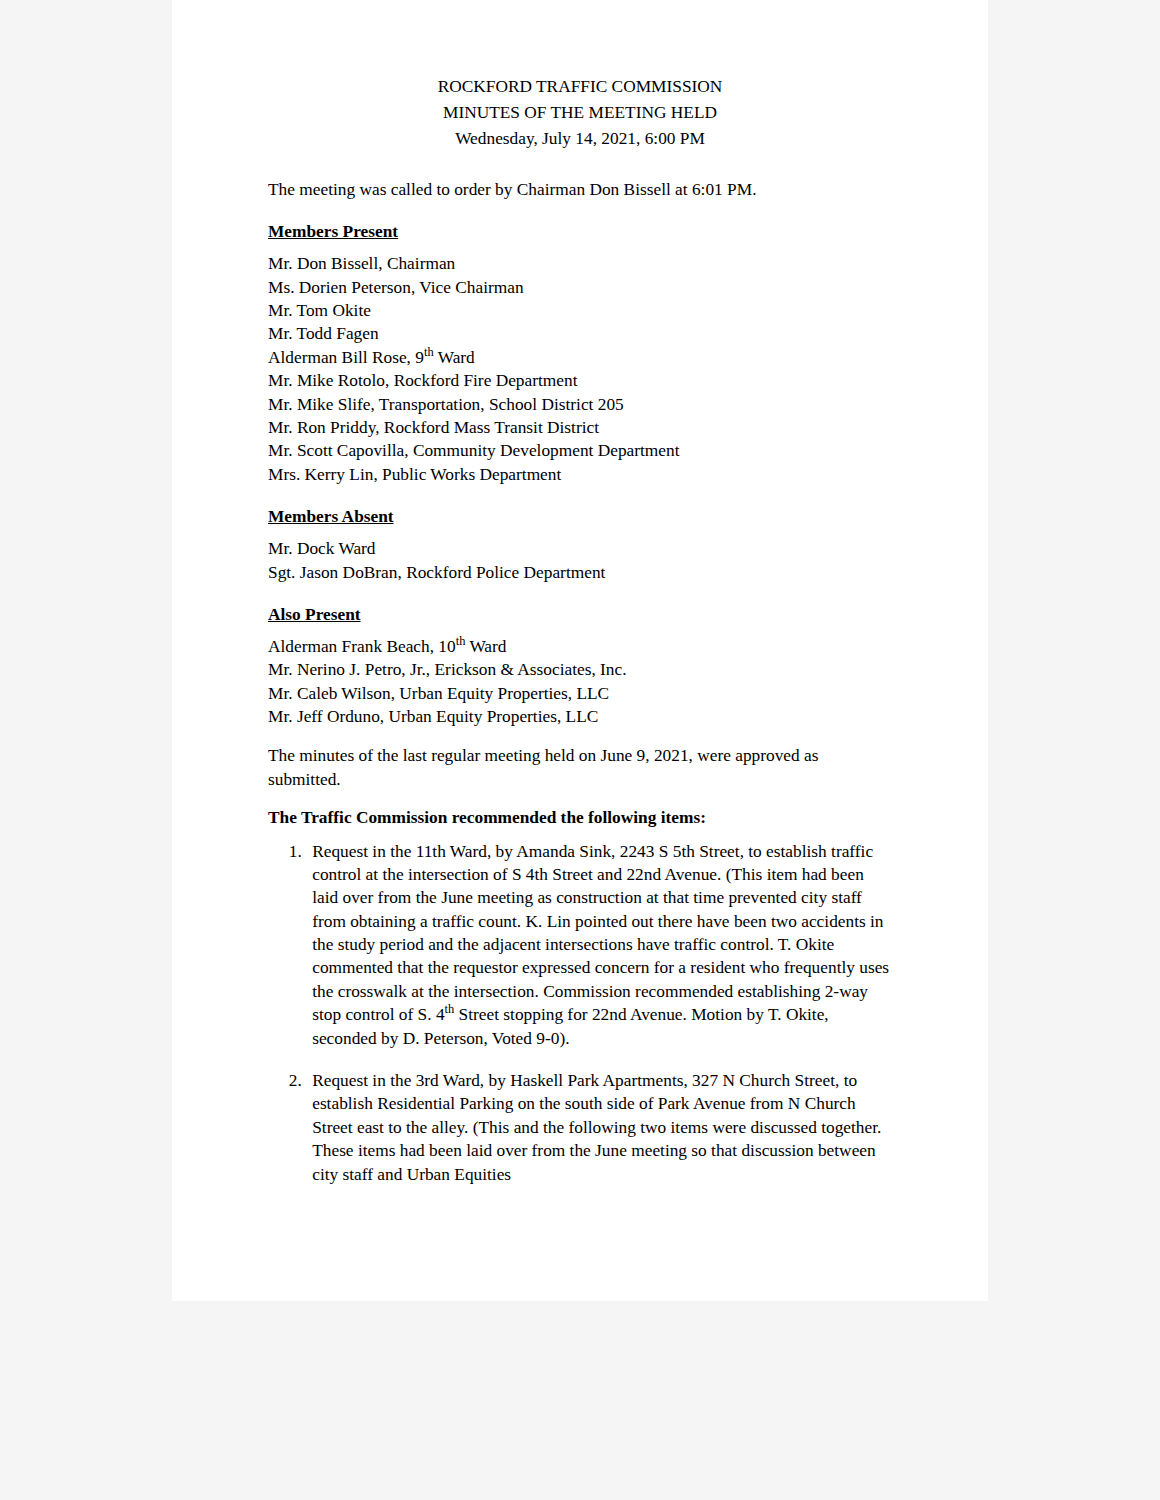ROCKFORD TRAFFIC COMMISSION
MINUTES OF THE MEETING HELD
Wednesday, July 14, 2021, 6:00 PM
The meeting was called to order by Chairman Don Bissell at 6:01 PM.
Members Present
Mr. Don Bissell, Chairman
Ms. Dorien Peterson, Vice Chairman
Mr. Tom Okite
Mr. Todd Fagen
Alderman Bill Rose, 9th Ward
Mr. Mike Rotolo, Rockford Fire Department
Mr. Mike Slife, Transportation, School District 205
Mr. Ron Priddy, Rockford Mass Transit District
Mr. Scott Capovilla, Community Development Department
Mrs. Kerry Lin, Public Works Department
Members Absent
Mr. Dock Ward
Sgt. Jason DoBran, Rockford Police Department
Also Present
Alderman Frank Beach, 10th Ward
Mr. Nerino J. Petro, Jr., Erickson & Associates, Inc.
Mr. Caleb Wilson, Urban Equity Properties, LLC
Mr. Jeff Orduno, Urban Equity Properties, LLC
The minutes of the last regular meeting held on June 9, 2021, were approved as submitted.
The Traffic Commission recommended the following items:
Request in the 11th Ward, by Amanda Sink, 2243 S 5th Street, to establish traffic control at the intersection of S 4th Street and 22nd Avenue. (This item had been laid over from the June meeting as construction at that time prevented city staff from obtaining a traffic count. K. Lin pointed out there have been two accidents in the study period and the adjacent intersections have traffic control. T. Okite commented that the requestor expressed concern for a resident who frequently uses the crosswalk at the intersection. Commission recommended establishing 2-way stop control of S. 4th Street stopping for 22nd Avenue. Motion by T. Okite, seconded by D. Peterson, Voted 9-0).
Request in the 3rd Ward, by Haskell Park Apartments, 327 N Church Street, to establish Residential Parking on the south side of Park Avenue from N Church Street east to the alley. (This and the following two items were discussed together. These items had been laid over from the June meeting so that discussion between city staff and Urban Equities